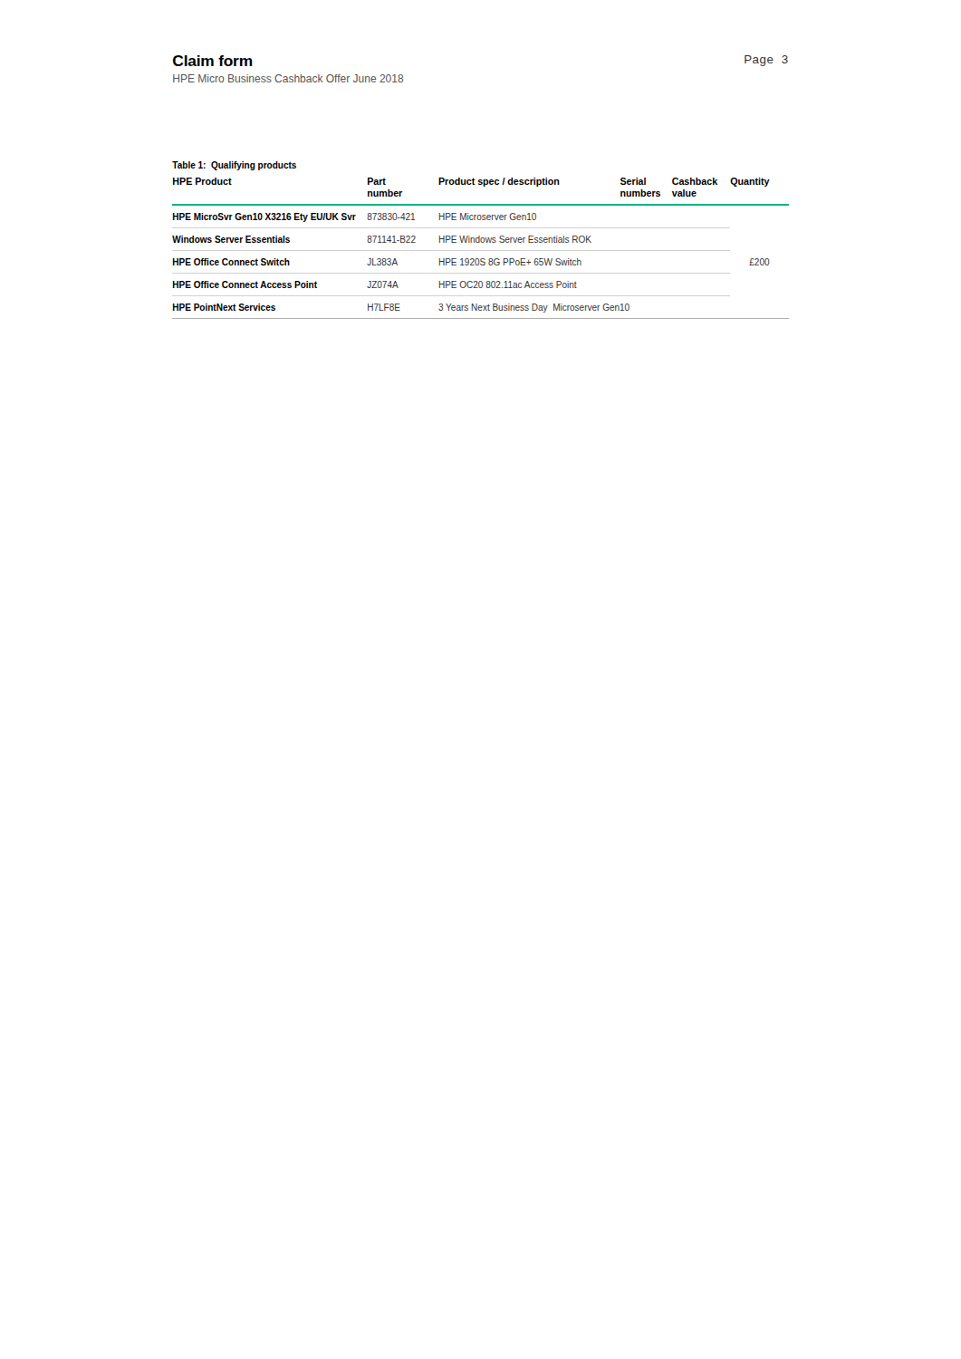Claim form
HPE Micro Business Cashback Offer June 2018
Page 3
Table 1: Qualifying products
| HPE Product | Part number | Product spec / description | Serial numbers | Cashback value | Quantity |
| --- | --- | --- | --- | --- | --- |
| HPE MicroSvr Gen10 X3216 Ety EU/UK Svr | 873830-421 | HPE Microserver Gen10 | | | £200 |
| Windows Server Essentials | 871141-B22 | HPE Windows Server Essentials ROK | | |
| HPE Office Connect Switch | JL383A | HPE 1920S 8G PPoE+ 65W Switch | | |
| HPE Office Connect Access Point | JZ074A | HPE OC20 802.11ac Access Point | | |
| HPE PointNext Services | H7LF8E | 3 Years Next Business Day Microserver Gen10 |